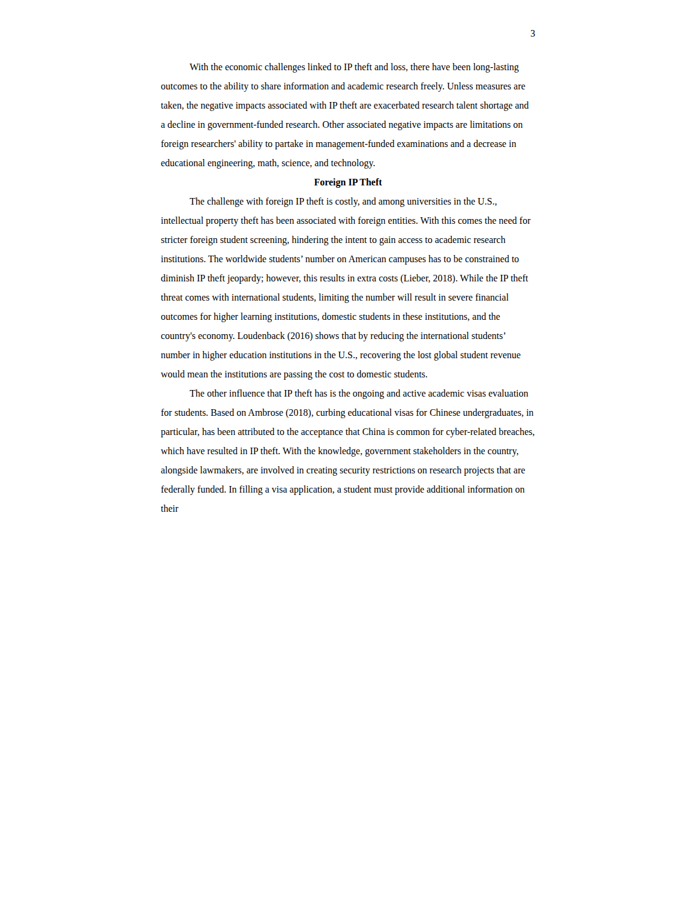3
With the economic challenges linked to IP theft and loss, there have been long-lasting outcomes to the ability to share information and academic research freely. Unless measures are taken, the negative impacts associated with IP theft are exacerbated research talent shortage and a decline in government-funded research. Other associated negative impacts are limitations on foreign researchers' ability to partake in management-funded examinations and a decrease in educational engineering, math, science, and technology.
Foreign IP Theft
The challenge with foreign IP theft is costly, and among universities in the U.S., intellectual property theft has been associated with foreign entities. With this comes the need for stricter foreign student screening, hindering the intent to gain access to academic research institutions. The worldwide students’ number on American campuses has to be constrained to diminish IP theft jeopardy; however, this results in extra costs (Lieber, 2018). While the IP theft threat comes with international students, limiting the number will result in severe financial outcomes for higher learning institutions, domestic students in these institutions, and the country's economy. Loudenback (2016) shows that by reducing the international students’ number in higher education institutions in the U.S., recovering the lost global student revenue would mean the institutions are passing the cost to domestic students.
The other influence that IP theft has is the ongoing and active academic visas evaluation for students. Based on Ambrose (2018), curbing educational visas for Chinese undergraduates, in particular, has been attributed to the acceptance that China is common for cyber-related breaches, which have resulted in IP theft. With the knowledge, government stakeholders in the country, alongside lawmakers, are involved in creating security restrictions on research projects that are federally funded. In filling a visa application, a student must provide additional information on their